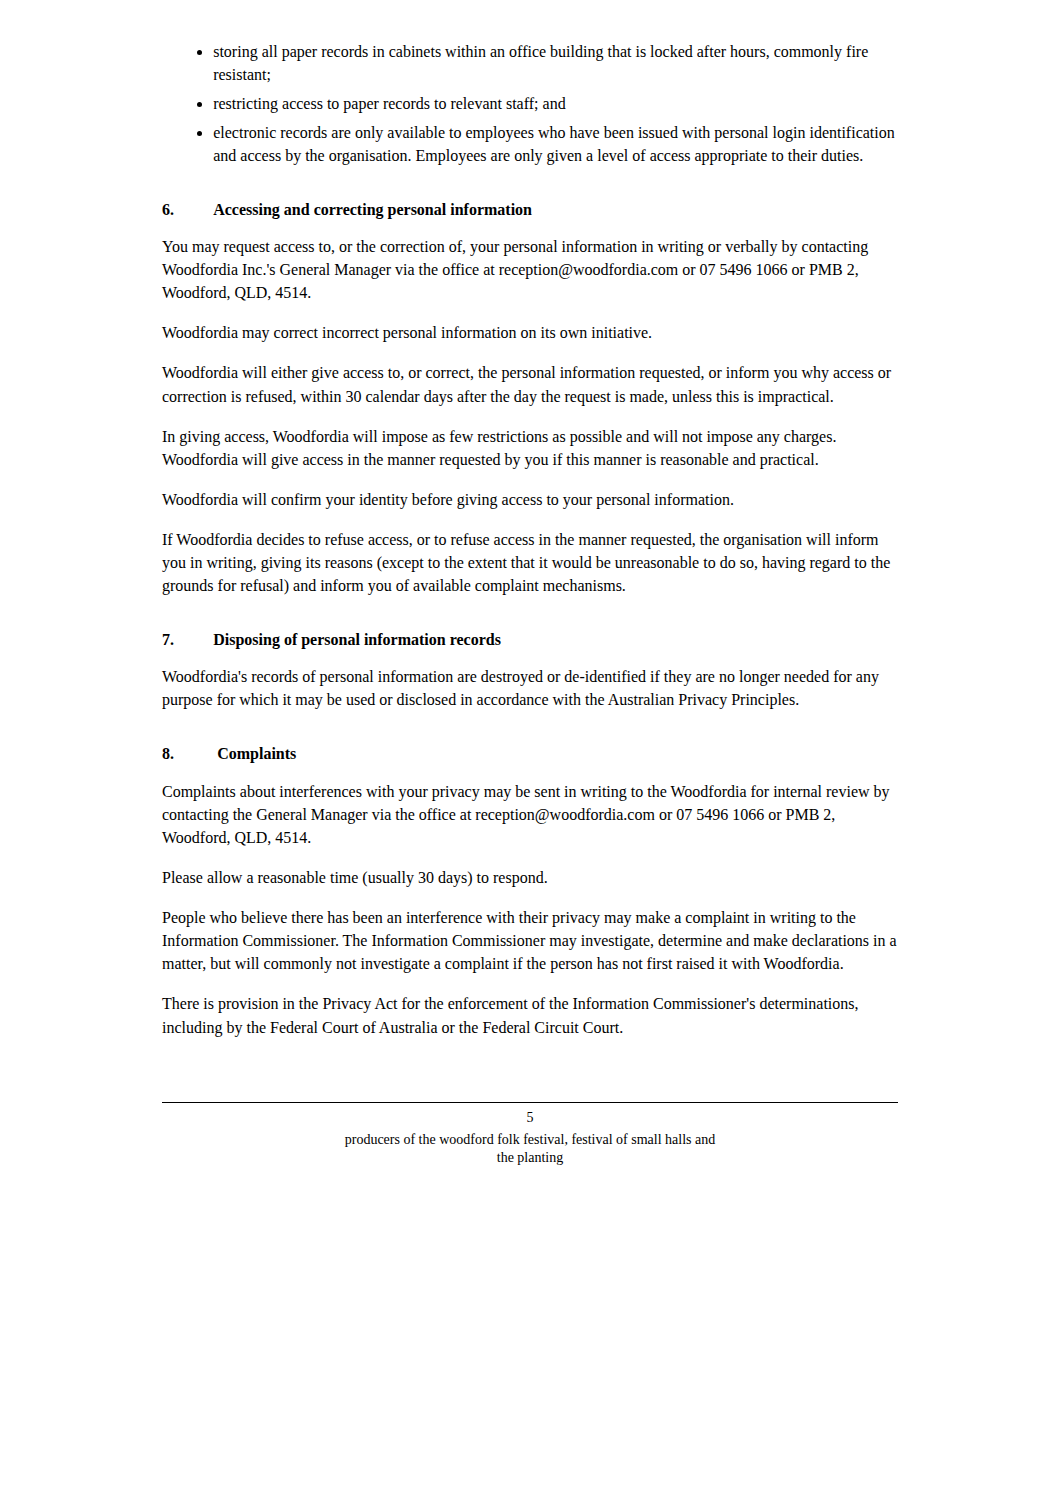storing all paper records in cabinets within an office building that is locked after hours, commonly fire resistant;
restricting access to paper records to relevant staff; and
electronic records are only available to employees who have been issued with personal login identification and access by the organisation. Employees are only given a level of access appropriate to their duties.
6. Accessing and correcting personal information
You may request access to, or the correction of, your personal information in writing or verbally by contacting Woodfordia Inc.'s General Manager via the office at reception@woodfordia.com or 07 5496 1066 or PMB 2, Woodford, QLD, 4514.
Woodfordia may correct incorrect personal information on its own initiative.
Woodfordia will either give access to, or correct, the personal information requested, or inform you why access or correction is refused, within 30 calendar days after the day the request is made, unless this is impractical.
In giving access, Woodfordia will impose as few restrictions as possible and will not impose any charges. Woodfordia will give access in the manner requested by you if this manner is reasonable and practical.
Woodfordia will confirm your identity before giving access to your personal information.
If Woodfordia decides to refuse access, or to refuse access in the manner requested, the organisation will inform you in writing, giving its reasons (except to the extent that it would be unreasonable to do so, having regard to the grounds for refusal) and inform you of available complaint mechanisms.
7. Disposing of personal information records
Woodfordia's records of personal information are destroyed or de-identified if they are no longer needed for any purpose for which it may be used or disclosed in accordance with the Australian Privacy Principles.
8. Complaints
Complaints about interferences with your privacy may be sent in writing to the Woodfordia for internal review by contacting the General Manager via the office at reception@woodfordia.com or 07 5496 1066 or PMB 2, Woodford, QLD, 4514.
Please allow a reasonable time (usually 30 days) to respond.
People who believe there has been an interference with their privacy may make a complaint in writing to the Information Commissioner. The Information Commissioner may investigate, determine and make declarations in a matter, but will commonly not investigate a complaint if the person has not first raised it with Woodfordia.
There is provision in the Privacy Act for the enforcement of the Information Commissioner's determinations, including by the Federal Court of Australia or the Federal Circuit Court.
5 producers of the woodford folk festival, festival of small halls and
the planting